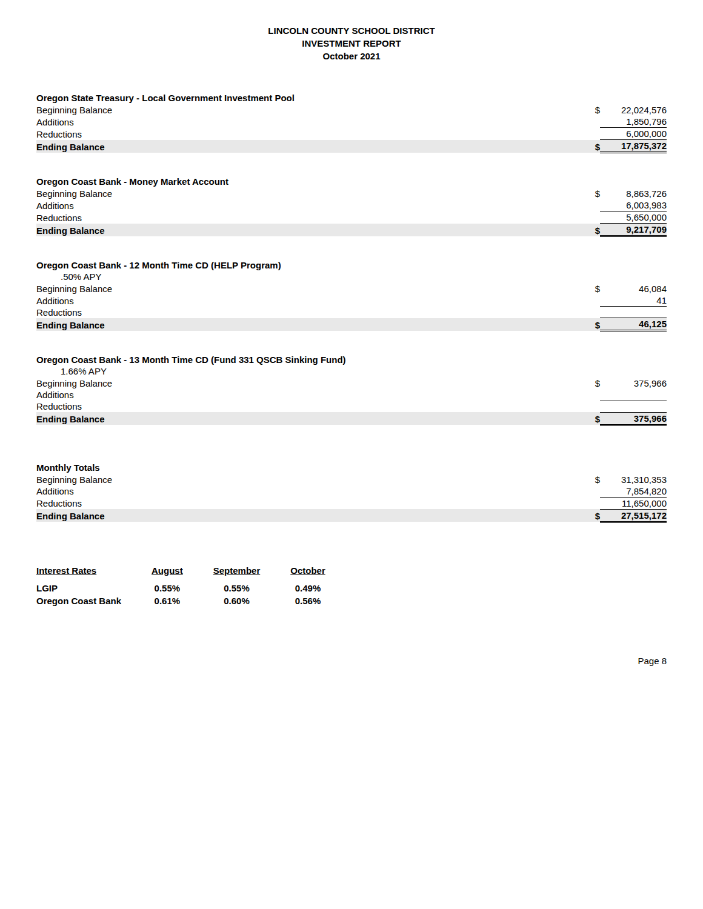LINCOLN COUNTY SCHOOL DISTRICT
INVESTMENT REPORT
October 2021
Oregon State Treasury - Local Government Investment Pool
| Beginning Balance | $ | 22,024,576 |
| Additions | | 1,850,796 |
| Reductions | | 6,000,000 |
| Ending Balance | $ | 17,875,372 |
Oregon Coast Bank - Money Market Account
| Beginning Balance | $ | 8,863,726 |
| Additions | | 6,003,983 |
| Reductions | | 5,650,000 |
| Ending Balance | $ | 9,217,709 |
Oregon Coast Bank - 12 Month Time CD (HELP Program)
.50% APY
| Beginning Balance | $ | 46,084 |
| Additions | | 41 |
| Reductions | | |
| Ending Balance | $ | 46,125 |
Oregon Coast Bank - 13 Month Time CD (Fund 331 QSCB Sinking Fund)
1.66% APY
| Beginning Balance | $ | 375,966 |
| Additions | | |
| Reductions | | |
| Ending Balance | $ | 375,966 |
Monthly Totals
| Beginning Balance | $ | 31,310,353 |
| Additions | | 7,854,820 |
| Reductions | | 11,650,000 |
| Ending Balance | $ | 27,515,172 |
| Interest Rates | August | September | October |
| --- | --- | --- | --- |
| LGIP | 0.55% | 0.55% | 0.49% |
| Oregon Coast Bank | 0.61% | 0.60% | 0.56% |
Page 8